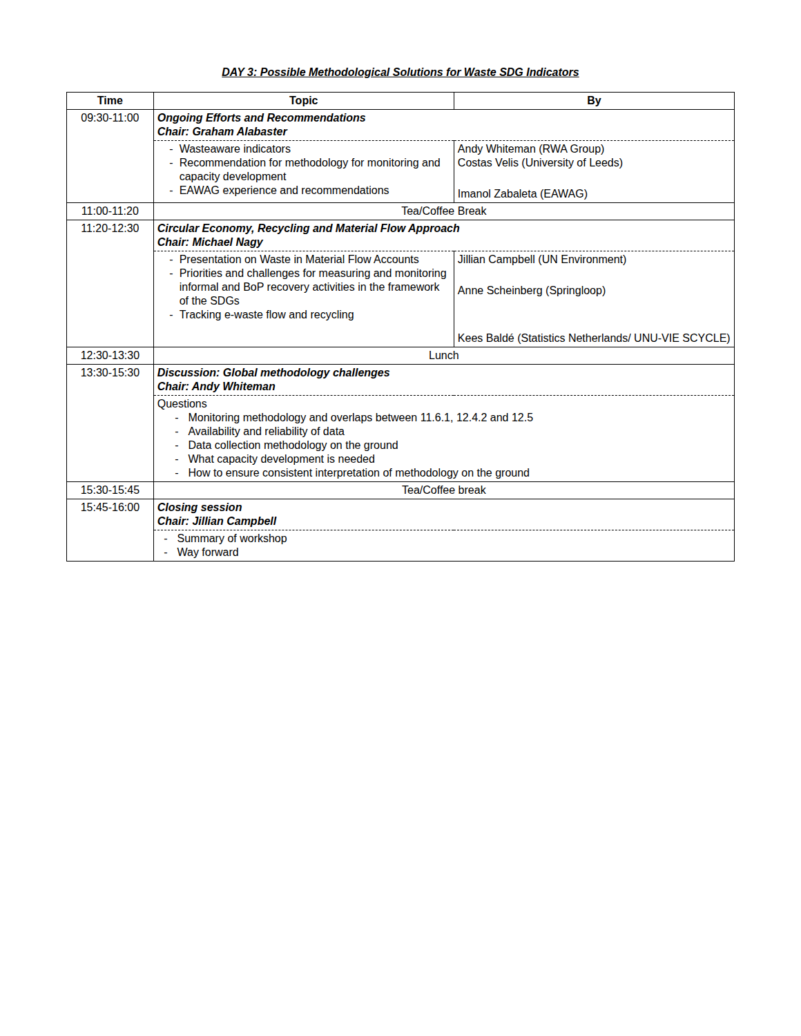DAY 3: Possible Methodological Solutions for Waste SDG Indicators
| Time | Topic | By |
| --- | --- | --- |
| 09:30-11:00 | Ongoing Efforts and Recommendations Chair: Graham Alabaster |
| Wasteaware indicators Recommendation for methodology for monitoring and capacity development EAWAG experience and recommendations | Andy Whiteman (RWA Group) Costas Velis (University of Leeds) Imanol Zabaleta (EAWAG) |
| 11:00-11:20 | Tea/Coffee Break |
| 11:20-12:30 | Circular Economy, Recycling and Material Flow Approach Chair: Michael Nagy |
| Presentation on Waste in Material Flow Accounts Priorities and challenges for measuring and monitoring informal and BoP recovery activities in the framework of the SDGs Tracking e-waste flow and recycling | Jillian Campbell (UN Environment) Anne Scheinberg (Springloop) Kees Baldé (Statistics Netherlands/ UNU-VIE SCYCLE) |
| 12:30-13:30 | Lunch |
| 13:30-15:30 | Discussion: Global methodology challenges Chair: Andy Whiteman |
| Questions Monitoring methodology and overlaps between 11.6.1, 12.4.2 and 12.5 Availability and reliability of data Data collection methodology on the ground What capacity development is needed How to ensure consistent interpretation of methodology on the ground |
| 15:30-15:45 | Tea/Coffee break |
| 15:45-16:00 | Closing session Chair: Jillian Campbell |
| Summary of workshop Way forward |